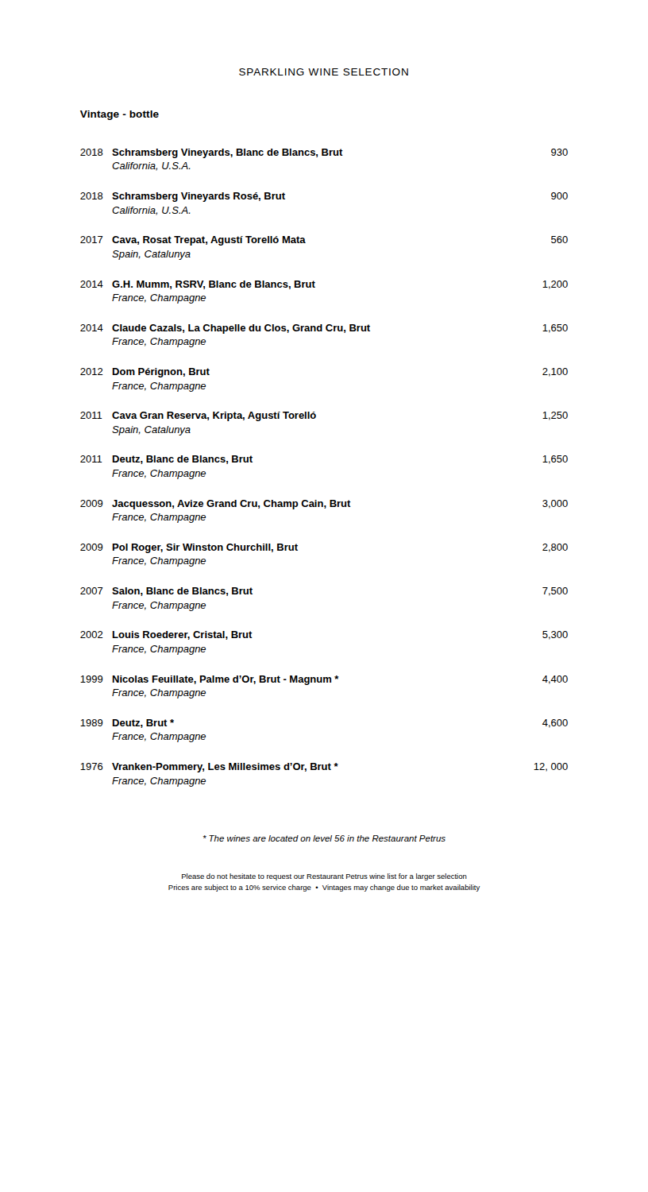SPARKLING WINE SELECTION
Vintage - bottle
| 2018 | Schramsberg Vineyards, Blanc de Blancs, Brut California, U.S.A. | 930 |
| 2018 | Schramsberg Vineyards Rosé, Brut California, U.S.A. | 900 |
| 2017 | Cava, Rosat Trepat, Agustí Torelló Mata Spain, Catalunya | 560 |
| 2014 | G.H. Mumm, RSRV, Blanc de Blancs, Brut France, Champagne | 1,200 |
| 2014 | Claude Cazals, La Chapelle du Clos, Grand Cru, Brut France, Champagne | 1,650 |
| 2012 | Dom Pérignon, Brut France, Champagne | 2,100 |
| 2011 | Cava Gran Reserva, Kripta, Agustí Torelló Spain, Catalunya | 1,250 |
| 2011 | Deutz, Blanc de Blancs, Brut France, Champagne | 1,650 |
| 2009 | Jacquesson, Avize Grand Cru, Champ Cain, Brut France, Champagne | 3,000 |
| 2009 | Pol Roger, Sir Winston Churchill, Brut France, Champagne | 2,800 |
| 2007 | Salon, Blanc de Blancs, Brut France, Champagne | 7,500 |
| 2002 | Louis Roederer, Cristal, Brut France, Champagne | 5,300 |
| 1999 | Nicolas Feuillate, Palme d’Or, Brut - Magnum * France, Champagne | 4,400 |
| 1989 | Deutz, Brut * France, Champagne | 4,600 |
| 1976 | Vranken-Pommery, Les Millesimes d’Or, Brut * France, Champagne | 12, 000 |
* The wines are located on level 56 in the Restaurant Petrus
Please do not hesitate to request our Restaurant Petrus wine list for a larger selection
Prices are subject to a 10% service charge • Vintages may change due to market availability